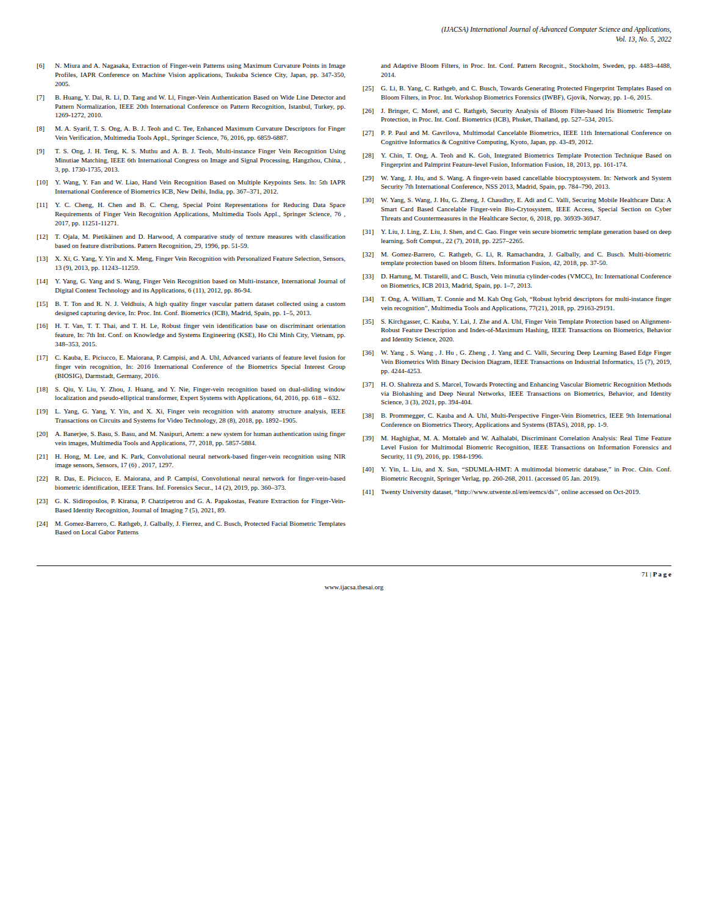(IJACSA) International Journal of Advanced Computer Science and Applications,
Vol. 13, No. 5, 2022
[6] N. Miura and A. Nagasaka, Extraction of Finger-vein Patterns using Maximum Curvature Points in Image Profiles, IAPR Conference on Machine Vision applications, Tsukuba Science City, Japan, pp. 347-350, 2005.
[7] B. Huang, Y. Dai, R. Li, D. Tang and W. Li, Finger-Vein Authentication Based on Wide Line Detector and Pattern Normalization, IEEE 20th International Conference on Pattern Recognition, Istanbul, Turkey, pp. 1269-1272, 2010.
[8] M. A. Syarif, T. S. Ong, A. B. J. Teoh and C. Tee, Enhanced Maximum Curvature Descriptors for Finger Vein Verification, Multimedia Tools Appl., Springer Science, 76, 2016, pp. 6859-6887.
[9] T. S. Ong, J. H. Teng, K. S. Muthu and A. B. J. Teoh, Multi-instance Finger Vein Recognition Using Minutiae Matching, IEEE 6th International Congress on Image and Signal Processing, Hangzhou, China, , 3, pp. 1730-1735, 2013.
[10] Y. Wang, Y. Fan and W. Liao, Hand Vein Recognition Based on Multiple Keypoints Sets. In: 5th IAPR International Conference of Biometrics ICB, New Delhi, India, pp. 367–371, 2012.
[11] Y. C. Cheng, H. Chen and B. C. Cheng, Special Point Representations for Reducing Data Space Requirements of Finger Vein Recognition Applications, Multimedia Tools Appl., Springer Science, 76 , 2017, pp. 11251-11271.
[12] T. Ojala, M. Pietikäinen and D. Harwood, A comparative study of texture measures with classification based on feature distributions. Pattern Recognition, 29, 1996, pp. 51-59.
[13] X. Xi, G. Yang, Y. Yin and X. Meng, Finger Vein Recognition with Personalized Feature Selection, Sensors, 13 (9), 2013, pp. 11243–11259.
[14] Y. Yang, G. Yang and S. Wang, Finger Vein Recognition based on Multi-instance, International Journal of Digital Content Technology and its Applications, 6 (11), 2012, pp. 86-94.
[15] B. T. Ton and R. N. J. Veldhuis, A high quality finger vascular pattern dataset collected using a custom designed capturing device, In: Proc. Int. Conf. Biometrics (ICB), Madrid, Spain, pp. 1–5, 2013.
[16] H. T. Van, T. T. Thai, and T. H. Le, Robust finger vein identification base on discriminant orientation feature, In: 7th Int. Conf. on Knowledge and Systems Engineering (KSE), Ho Chi Minh City, Vietnam, pp. 348–353, 2015.
[17] C. Kauba, E. Piciucco, E. Maiorana, P. Campisi, and A. Uhl, Advanced variants of feature level fusion for finger vein recognition, In: 2016 International Conference of the Biometrics Special Interest Group (BIOSIG), Darmstadt, Germany, 2016.
[18] S. Qiu, Y. Liu, Y. Zhou, J. Huang, and Y. Nie, Finger-vein recognition based on dual-sliding window localization and pseudo-elliptical transformer, Expert Systems with Applications, 64, 2016, pp. 618 – 632.
[19] L. Yang, G. Yang, Y. Yin, and X. Xi, Finger vein recognition with anatomy structure analysis, IEEE Transactions on Circuits and Systems for Video Technology, 28 (8), 2018, pp. 1892–1905.
[20] A. Banerjee, S. Basu, S. Basu, and M. Nasipuri, Artem: a new system for human authentication using finger vein images, Multimedia Tools and Applications, 77, 2018, pp. 5857-5884.
[21] H. Hong, M. Lee, and K. Park, Convolutional neural network-based finger-vein recognition using NIR image sensors, Sensors, 17 (6) , 2017, 1297.
[22] R. Das, E. Piciucco, E. Maiorana, and P. Campisi, Convolutional neural network for finger-vein-based biometric identification, IEEE Trans. Inf. Forensics Secur., 14 (2), 2019, pp. 360–373.
[23] G. K. Sidiropoulos, P. Kiratsa, P. Chatzipetrou and G. A. Papakostas, Feature Extraction for Finger-Vein-Based Identity Recognition, Journal of Imaging 7 (5), 2021, 89.
[24] M. Gomez-Barrero, C. Rathgeb, J. Galbally, J. Fierrez, and C. Busch, Protected Facial Biometric Templates Based on Local Gabor Patterns
and Adaptive Bloom Filters, in Proc. Int. Conf. Pattern Recognit., Stockholm, Sweden, pp. 4483–4488, 2014.
[25] G. Li, B. Yang, C. Rathgeb, and C. Busch, Towards Generating Protected Fingerprint Templates Based on Bloom Filters, in Proc. Int. Workshop Biometrics Forensics (IWBF), Gjovik, Norway, pp. 1–6, 2015.
[26] J. Bringer, C. Morel, and C. Rathgeb, Security Analysis of Bloom Filter-based Iris Biometric Template Protection, in Proc. Int. Conf. Biometrics (ICB), Phuket, Thailand, pp. 527–534, 2015.
[27] P. P. Paul and M. Gavrilova, Multimodal Cancelable Biometrics, IEEE 11th International Conference on Cognitive Informatics & Cognitive Computing, Kyoto, Japan, pp. 43-49, 2012.
[28] Y. Chin, T. Ong, A. Teoh and K. Goh, Integrated Biometrics Template Protection Technique Based on Fingerprint and Palmprint Feature-level Fusion, Information Fusion, 18, 2013, pp. 161-174.
[29] W. Yang, J. Hu, and S. Wang. A finger-vein based cancellable biocryptosystem. In: Network and System Security 7th International Conference, NSS 2013, Madrid, Spain, pp. 784–790, 2013.
[30] W. Yang, S. Wang, J. Hu, G. Zheng, J. Chaudhry, E. Adi and C. Valli, Securing Mobile Healthcare Data: A Smart Card Based Cancelable Finger-vein Bio-Crytosystem, IEEE Access, Special Section on Cyber Threats and Countermeasures in the Healthcare Sector, 6, 2018, pp. 36939-36947.
[31] Y. Liu, J. Ling, Z. Liu, J. Shen, and C. Gao. Finger vein secure biometric template generation based on deep learning. Soft Comput., 22 (7), 2018, pp. 2257–2265.
[32] M. Gomez-Barrero, C. Rathgeb, G. Li, R. Ramachandra, J. Galbally, and C. Busch. Multi-biometric template protection based on bloom filters. Information Fusion, 42, 2018, pp. 37-50.
[33] D. Hartung, M. Tistarelli, and C. Busch, Vein minutia cylinder-codes (VMCC), In: International Conference on Biometrics, ICB 2013, Madrid, Spain, pp. 1–7, 2013.
[34] T. Ong, A. William, T. Connie and M. Kah Ong Goh, “Robust hybrid descriptors for multi-instance finger vein recognition”, Multimedia Tools and Applications, 77(21), 2018, pp. 29163-29191.
[35] S. Kirchgasser, C. Kauba, Y. Lai, J. Zhe and A. Uhl, Finger Vein Template Protection based on Alignment-Robust Feature Description and Index-of-Maximum Hashing, IEEE Transactions on Biometrics, Behavior and Identity Science, 2020.
[36] W. Yang , S. Wang , J. Hu , G. Zheng , J. Yang and C. Valli, Securing Deep Learning Based Edge Finger Vein Biometrics With Binary Decision Diagram, IEEE Transactions on Industrial Informatics, 15 (7), 2019, pp. 4244-4253.
[37] H. O. Shahreza and S. Marcel, Towards Protecting and Enhancing Vascular Biometric Recognition Methods via Biohashing and Deep Neural Networks, IEEE Transactions on Biometrics, Behavior, and Identity Science, 3 (3), 2021, pp. 394-404.
[38] B. Prommegger, C. Kauba and A. Uhl, Multi-Perspective Finger-Vein Biometrics, IEEE 9th International Conference on Biometrics Theory, Applications and Systems (BTAS), 2018, pp. 1-9.
[39] M. Haghighat, M. A. Mottaleb and W. Aalhalabi, Discriminant Correlation Analysis: Real Time Feature Level Fusion for Multimodal Biometric Recognition, IEEE Transactions on Information Forensics and Security, 11 (9), 2016, pp. 1984-1996.
[40] Y. Yin, L. Liu, and X. Sun, “SDUMLA-HMT: A multimodal biometric database,” in Proc. Chin. Conf. Biometric Recognit, Springer Verlag, pp. 260-268, 2011. (accessed 05 Jan. 2019).
[41] Twenty University dataset, “http://www.utwente.nl/em/eemcs/ds’’, online accessed on Oct-2019.
71 | P a g e
www.ijacsa.thesai.org